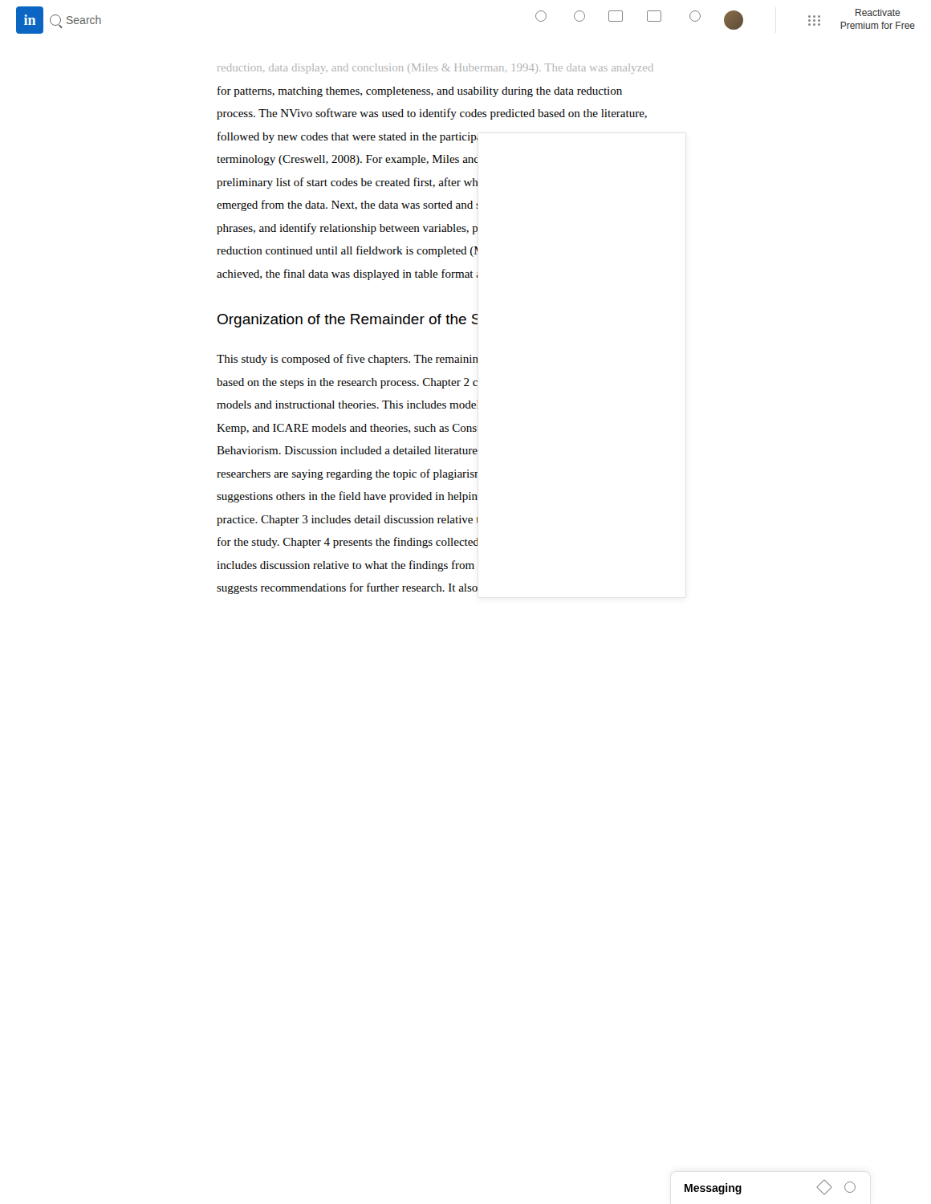in
Search
Reactivate
Premium for Free
reduction, data display, and conclusion (Miles & Huberman, 1994). The data was analyzed
for patterns, matching themes, completeness, and usability during the data reduction
process. The NVivo software was used to identify codes predicted based on the literature,
followed by new codes that were stated in the participants' own words, or emerging
terminology (Creswell, 2008). For example, Miles and Huberman (1994) advised that a
preliminary list of start codes be created first, after which new codes were added as they
emerged from the data. Next, the data was sorted and sifted to reveal similar themes,
phrases, and identify relationship between variables, patterns, and commonalities. Data
reduction continued until all fieldwork is completed (Miles & Huberman, 1994). Once
achieved, the final data was displayed in table format and presented in Chapter 4.
Organization of the Remainder of the Study
This study is composed of five chapters. The remaining four chapters are organized
based on the steps in the research process. Chapter 2 comprises of instructional design
models and instructional theories. This includes models such as ASSURE, Dick & Carey,
Kemp, and ICARE models and theories, such as Constructivism, Cognitivism, and
Behaviorism. Discussion included a detailed literature review regarding what other
researchers are saying regarding the topic of plagiarism, as well as the strategies and
suggestions others in the field have provided in helping to decrease plagiarism in
practice. Chapter 3 includes detail discussion relative to the methods used in collecting data
for the study. Chapter 4 presents the findings collected from the research study. Chapter 5
includes discussion relative to what the findings from Chapter 4 mean for academia, and
suggests recommendations for further research. It also includes the conclusion of the study.
Messaging